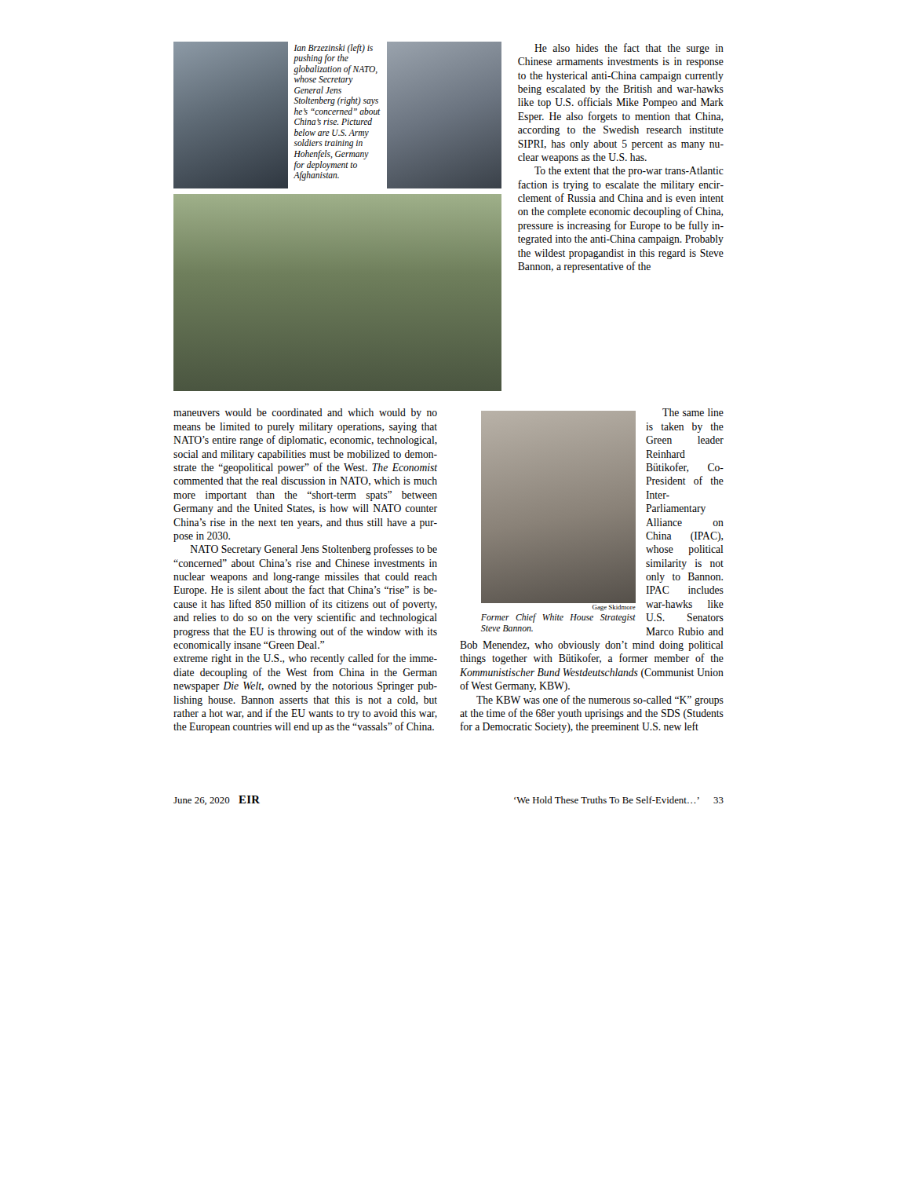Ian Brzezinski (left) is pushing for the globalization of NATO, whose Secretary General Jens Stoltenberg (right) says he’s “concerned” about China’s rise. Pictured below are U.S. Army soldiers training in Hohenfels, Germany for deployment to Afghanistan.
He also hides the fact that the surge in Chinese armaments investments is in response to the hysterical anti-China campaign currently being escalated by the British and war-hawks like top U.S. officials Mike Pompeo and Mark Esper. He also forgets to mention that China, according to the Swedish research institute SIPRI, has only about 5 percent as many nuclear weapons as the U.S. has.
To the extent that the pro-war trans-Atlantic faction is trying to escalate the military encirclement of Russia and China and is even intent on the complete economic decoupling of China, pressure is increasing for Europe to be fully integrated into the anti-China campaign. Probably the wildest propagandist in this regard is Steve Bannon, a representative of the
maneuvers would be coordinated and which would by no means be limited to purely military operations, saying that NATO’s entire range of diplomatic, economic, technological, social and military capabilities must be mobilized to demonstrate the “geopolitical power” of the West. The Economist commented that the real discussion in NATO, which is much more important than the “short-term spats” between Germany and the United States, is how will NATO counter China’s rise in the next ten years, and thus still have a purpose in 2030.
NATO Secretary General Jens Stoltenberg professes to be “concerned” about China’s rise and Chinese investments in nuclear weapons and long-range missiles that could reach Europe. He is silent about the fact that China’s “rise” is because it has lifted 850 million of its citizens out of poverty, and relies to do so on the very scientific and technological progress that the EU is throwing out of the window with its economically insane “Green Deal.”
extreme right in the U.S., who recently called for the immediate decoupling of the West from China in the German newspaper Die Welt, owned by the notorious Springer publishing house. Bannon asserts that this is not a cold, but rather a hot war, and if the EU wants to try to avoid this war, the European countries will end up as the “vassals” of China.
Gage Skidmore
Former Chief White House Strategist Steve Bannon.
The same line is taken by the Green leader Reinhard Bütikofer, Co-President of the Inter-Parliamentary Alliance on China (IPAC), whose political similarity is not only to Bannon. IPAC includes war-hawks like U.S. Senators Marco Rubio and Bob Menendez, who obviously don’t mind doing political things together with Bütikofer, a former member of the Kommunistischer Bund Westdeutschlands (Communist Union of West Germany, KBW).
The KBW was one of the numerous so-called “K” groups at the time of the 68er youth uprisings and the SDS (Students for a Democratic Society), the preeminent U.S. new left
June 26, 2020 EIR ‘We Hold These Truths To Be Self-Evident…’ 33